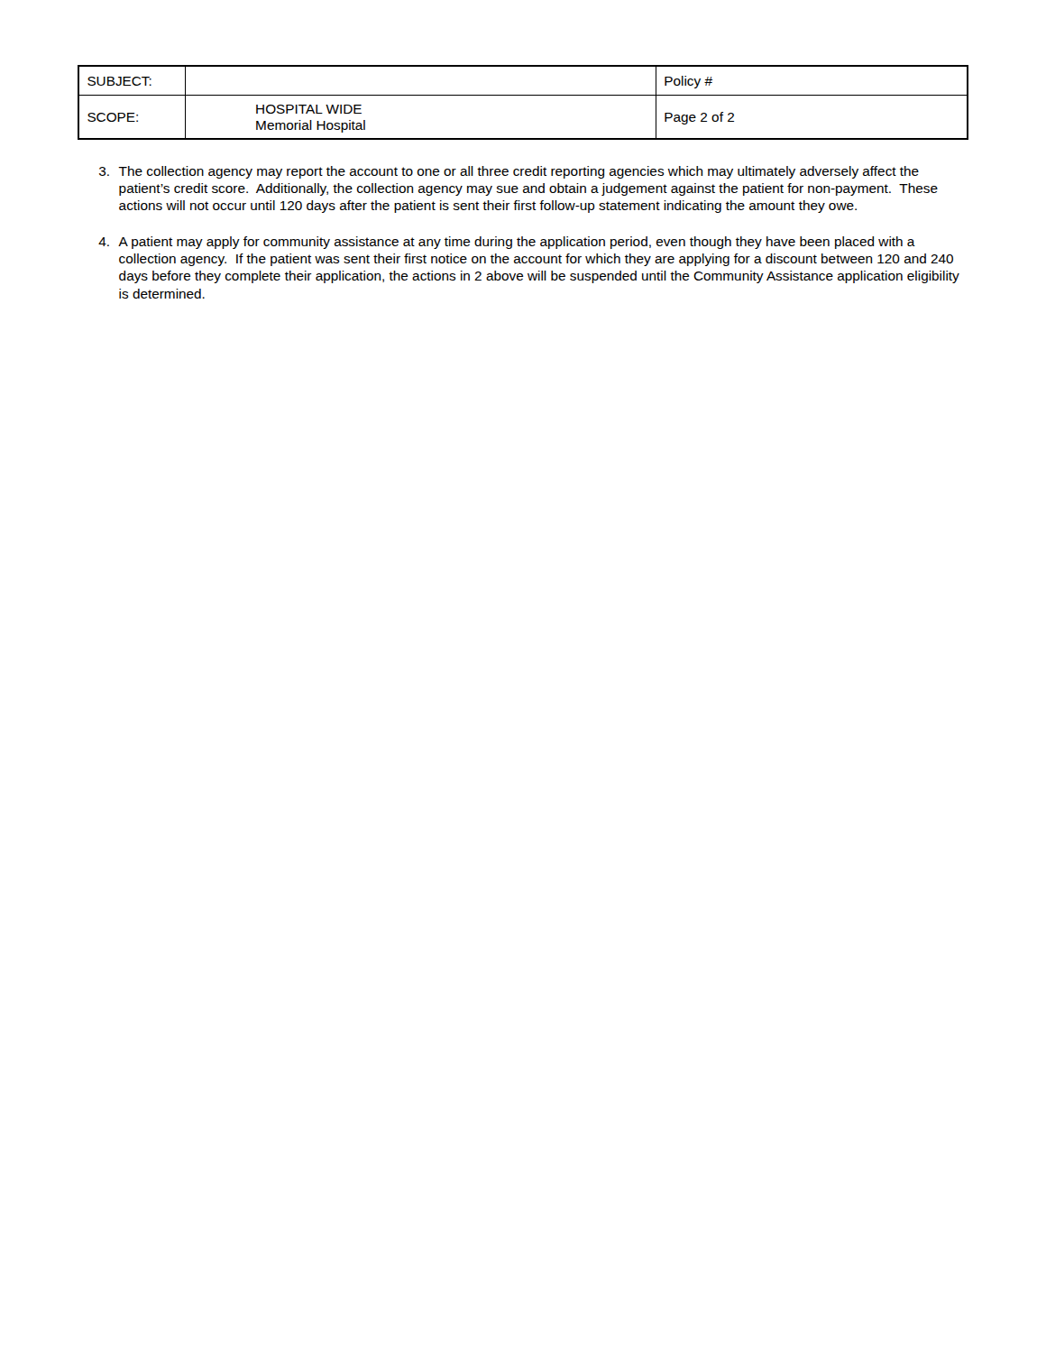| SUBJECT: | | Policy # |
| SCOPE: | HOSPITAL WIDE Memorial Hospital | Page 2 of 2 |
The collection agency may report the account to one or all three credit reporting agencies which may ultimately adversely affect the patient’s credit score. Additionally, the collection agency may sue and obtain a judgement against the patient for non-payment. These actions will not occur until 120 days after the patient is sent their first follow-up statement indicating the amount they owe.
A patient may apply for community assistance at any time during the application period, even though they have been placed with a collection agency. If the patient was sent their first notice on the account for which they are applying for a discount between 120 and 240 days before they complete their application, the actions in 2 above will be suspended until the Community Assistance application eligibility is determined.